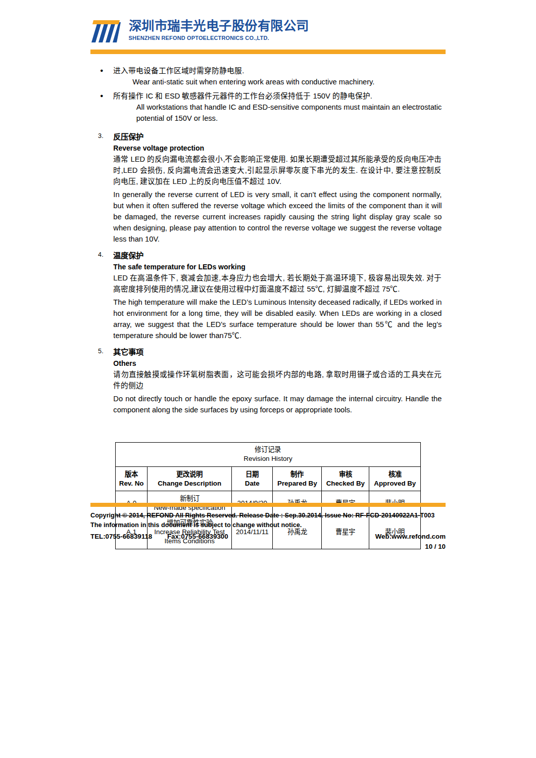深圳市瑞丰光电子股份有限公司
SHENZHEN REFOND OPTOELECTRONICS CO.,LTD.
进入带电设备工作区域时需穿防静电服.
Wear anti-static suit when entering work areas with conductive machinery.
所有操作 IC 和 ESD 敏感器件元器件的工作台必须保持低于 150V 的静电保护.
All workstations that handle IC and ESD-sensitive components must maintain an electrostatic potential of 150V or less.
反压保护
Reverse voltage protection
通常 LED 的反向漏电流都会很小,不会影响正常使用. 如果长期遭受超过其所能承受的反向电压冲击时,LED 会损伤, 反向漏电流会迅速变大,引起显示屏零灰度下串光的发生. 在设计中, 要注意控制反向电压, 建议加在 LED 上的反向电压值不超过 10V.
In generally the reverse current of LED is very small, it can’t effect using the component normally, but when it often suffered the reverse voltage which exceed the limits of the component than it will be damaged, the reverse current increases rapidly causing the string light display gray scale so when designing, please pay attention to control the reverse voltage we suggest the reverse voltage less than 10V.
温度保护
The safe temperature for LEDs working
LED 在高温条件下, 衰减会加速,本身应力也会增大, 若长期处于高温环境下, 极容易出现失效. 对于高密度排列使用的情况,建议在使用过程中灯面温度不超过 55℃, 灯脚温度不超过 75℃.
The high temperature will make the LED’s Luminous Intensity deceased radically, if LEDs worked in hot environment for a long time, they will be disabled easily. When LEDs are working in a closed array, we suggest that the LED’s surface temperature should be lower than 55℃ and the leg’s temperature should be lower than75℃.
其它事项
Others
请勿直接触摸或操作环氧树脂表面，这可能会损坏内部的电路, 拿取时用镊子或合适的工具夹在元件的侧边
Do not directly touch or handle the epoxy surface. It may damage the internal circuitry. Handle the component along the side surfaces by using forceps or appropriate tools.
| 修订记录 Revision History |
| 版本 Rev. No | 更改说明 Change Description | 日期 Date | 制作 Prepared By | 审核 Checked By | 核准 Approved By |
| A.0 | 新制订 New-made specification | 2014/9/20 | 孙禹龙 | 曹星宇 | 裴小明 |
| A.1 | 增加可靠性实验 Increase Reliability Test Items Conditions | 2014/11/11 | 孙禹龙 | 曹星宇 | 裴小明 |
Copyright © 2014, REFOND All Rights Reserved. Release Date : Sep.30.2014. Issue No: RF-FCD-20140922A1-T003
The information in this document is subject to change without notice.
TEL:0755-66839118 Fax:0755-66839300
Web:www.refond.com
10 / 10